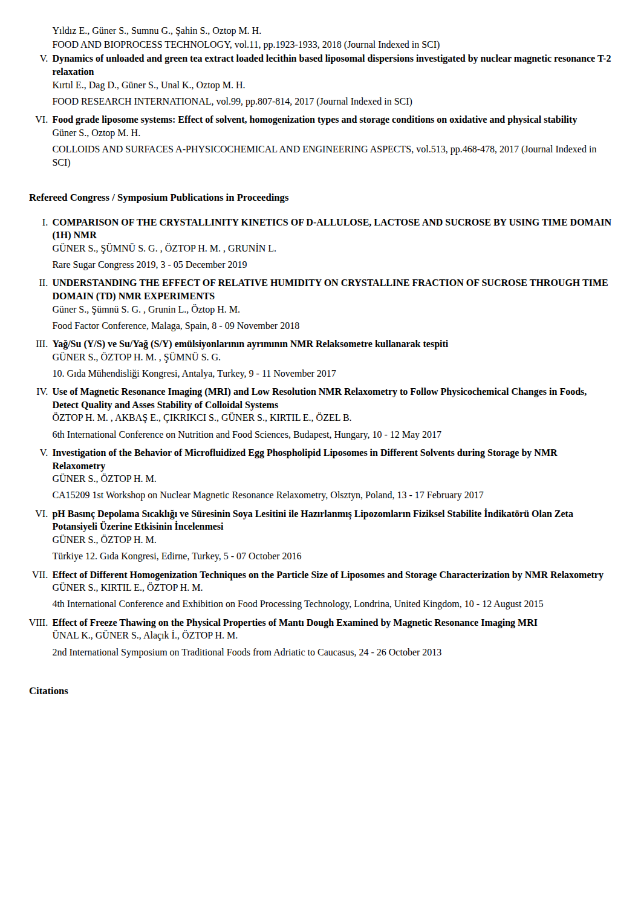Yıldız E., Güner S., Sumnu G., Şahin S., Oztop M. H.
FOOD AND BIOPROCESS TECHNOLOGY, vol.11, pp.1923-1933, 2018 (Journal Indexed in SCI)
Dynamics of unloaded and green tea extract loaded lecithin based liposomal dispersions investigated by nuclear magnetic resonance T-2 relaxation
Kırtıl E., Dag D., Güner S., Unal K., Oztop M. H.
FOOD RESEARCH INTERNATIONAL, vol.99, pp.807-814, 2017 (Journal Indexed in SCI)
Food grade liposome systems: Effect of solvent, homogenization types and storage conditions on oxidative and physical stability
Güner S., Oztop M. H.
COLLOIDS AND SURFACES A-PHYSICOCHEMICAL AND ENGINEERING ASPECTS, vol.513, pp.468-478, 2017 (Journal Indexed in SCI)
Refereed Congress / Symposium Publications in Proceedings
COMPARISON OF THE CRYSTALLINITY KINETICS OF D-ALLULOSE, LACTOSE AND SUCROSE BY USING TIME DOMAIN (1H) NMR
GÜNER S., ŞÜMNÜ S. G. , ÖZTOP H. M. , GRUNİN L.
Rare Sugar Congress 2019, 3 - 05 December 2019
UNDERSTANDING THE EFFECT OF RELATIVE HUMIDITY ON CRYSTALLINE FRACTION OF SUCROSE THROUGH TIME DOMAIN (TD) NMR EXPERIMENTS
Güner S., Şümnü S. G. , Grunin L., Öztop H. M.
Food Factor Conference, Malaga, Spain, 8 - 09 November 2018
Yağ/Su (Y/S) ve Su/Yağ (S/Y) emülsiyonlarının ayrımının NMR Relaksometre kullanarak tespiti
GÜNER S., ÖZTOP H. M. , ŞÜMNÜ S. G.
10. Gıda Mühendisliği Kongresi, Antalya, Turkey, 9 - 11 November 2017
Use of Magnetic Resonance Imaging (MRI) and Low Resolution NMR Relaxometry to Follow Physicochemical Changes in Foods, Detect Quality and Asses Stability of Colloidal Systems
ÖZTOP H. M. , AKBAŞ E., ÇIKRIKCI S., GÜNER S., KIRTIL E., ÖZEL B.
6th International Conference on Nutrition and Food Sciences, Budapest, Hungary, 10 - 12 May 2017
Investigation of the Behavior of Microfluidized Egg Phospholipid Liposomes in Different Solvents during Storage by NMR Relaxometry
GÜNER S., ÖZTOP H. M.
CA15209 1st Workshop on Nuclear Magnetic Resonance Relaxometry, Olsztyn, Poland, 13 - 17 February 2017
pH Basınç Depolama Sıcaklığı ve Süresinin Soya Lesitini ile Hazırlanmış Lipozomların Fiziksel Stabilite İndikatörü Olan Zeta Potansiyeli Üzerine Etkisinin İncelenmesi
GÜNER S., ÖZTOP H. M.
Türkiye 12. Gıda Kongresi, Edirne, Turkey, 5 - 07 October 2016
Effect of Different Homogenization Techniques on the Particle Size of Liposomes and Storage Characterization by NMR Relaxometry
GÜNER S., KIRTIL E., ÖZTOP H. M.
4th International Conference and Exhibition on Food Processing Technology, Londrina, United Kingdom, 10 - 12 August 2015
Effect of Freeze Thawing on the Physical Properties of Mantı Dough Examined by Magnetic Resonance Imaging MRI
ÜNAL K., GÜNER S., Alaçık İ., ÖZTOP H. M.
2nd International Symposium on Traditional Foods from Adriatic to Caucasus, 24 - 26 October 2013
Citations